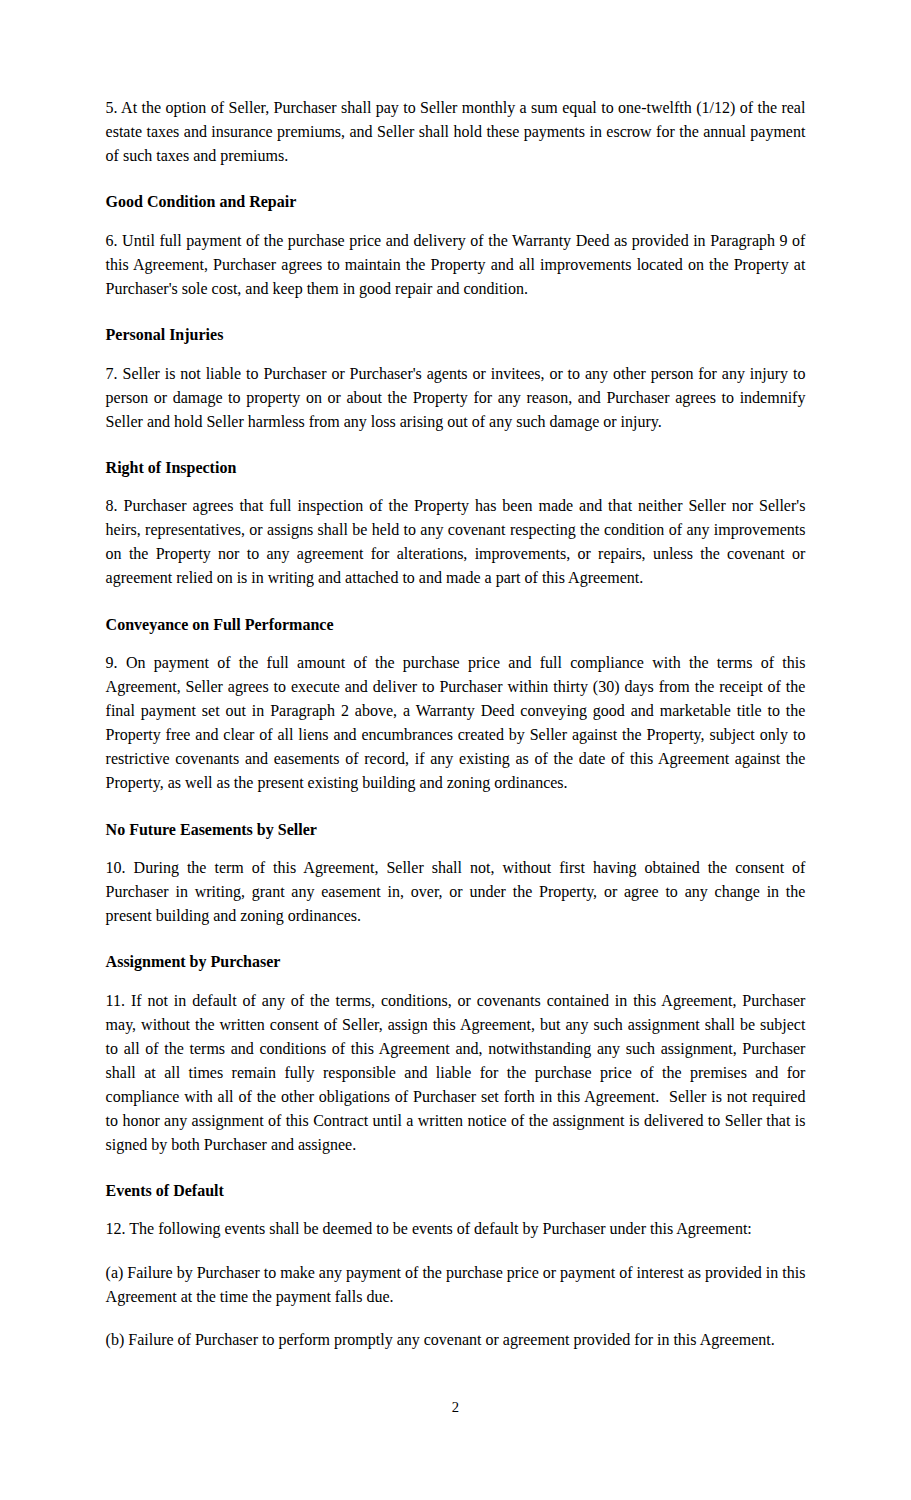5. At the option of Seller, Purchaser shall pay to Seller monthly a sum equal to one-twelfth (1/12) of the real estate taxes and insurance premiums, and Seller shall hold these payments in escrow for the annual payment of such taxes and premiums.
Good Condition and Repair
6. Until full payment of the purchase price and delivery of the Warranty Deed as provided in Paragraph 9 of this Agreement, Purchaser agrees to maintain the Property and all improvements located on the Property at Purchaser's sole cost, and keep them in good repair and condition.
Personal Injuries
7. Seller is not liable to Purchaser or Purchaser's agents or invitees, or to any other person for any injury to person or damage to property on or about the Property for any reason, and Purchaser agrees to indemnify Seller and hold Seller harmless from any loss arising out of any such damage or injury.
Right of Inspection
8. Purchaser agrees that full inspection of the Property has been made and that neither Seller nor Seller's heirs, representatives, or assigns shall be held to any covenant respecting the condition of any improvements on the Property nor to any agreement for alterations, improvements, or repairs, unless the covenant or agreement relied on is in writing and attached to and made a part of this Agreement.
Conveyance on Full Performance
9. On payment of the full amount of the purchase price and full compliance with the terms of this Agreement, Seller agrees to execute and deliver to Purchaser within thirty (30) days from the receipt of the final payment set out in Paragraph 2 above, a Warranty Deed conveying good and marketable title to the Property free and clear of all liens and encumbrances created by Seller against the Property, subject only to restrictive covenants and easements of record, if any existing as of the date of this Agreement against the Property, as well as the present existing building and zoning ordinances.
No Future Easements by Seller
10. During the term of this Agreement, Seller shall not, without first having obtained the consent of Purchaser in writing, grant any easement in, over, or under the Property, or agree to any change in the present building and zoning ordinances.
Assignment by Purchaser
11. If not in default of any of the terms, conditions, or covenants contained in this Agreement, Purchaser may, without the written consent of Seller, assign this Agreement, but any such assignment shall be subject to all of the terms and conditions of this Agreement and, notwithstanding any such assignment, Purchaser shall at all times remain fully responsible and liable for the purchase price of the premises and for compliance with all of the other obligations of Purchaser set forth in this Agreement. Seller is not required to honor any assignment of this Contract until a written notice of the assignment is delivered to Seller that is signed by both Purchaser and assignee.
Events of Default
12. The following events shall be deemed to be events of default by Purchaser under this Agreement:
(a) Failure by Purchaser to make any payment of the purchase price or payment of interest as provided in this Agreement at the time the payment falls due.
(b) Failure of Purchaser to perform promptly any covenant or agreement provided for in this Agreement.
2